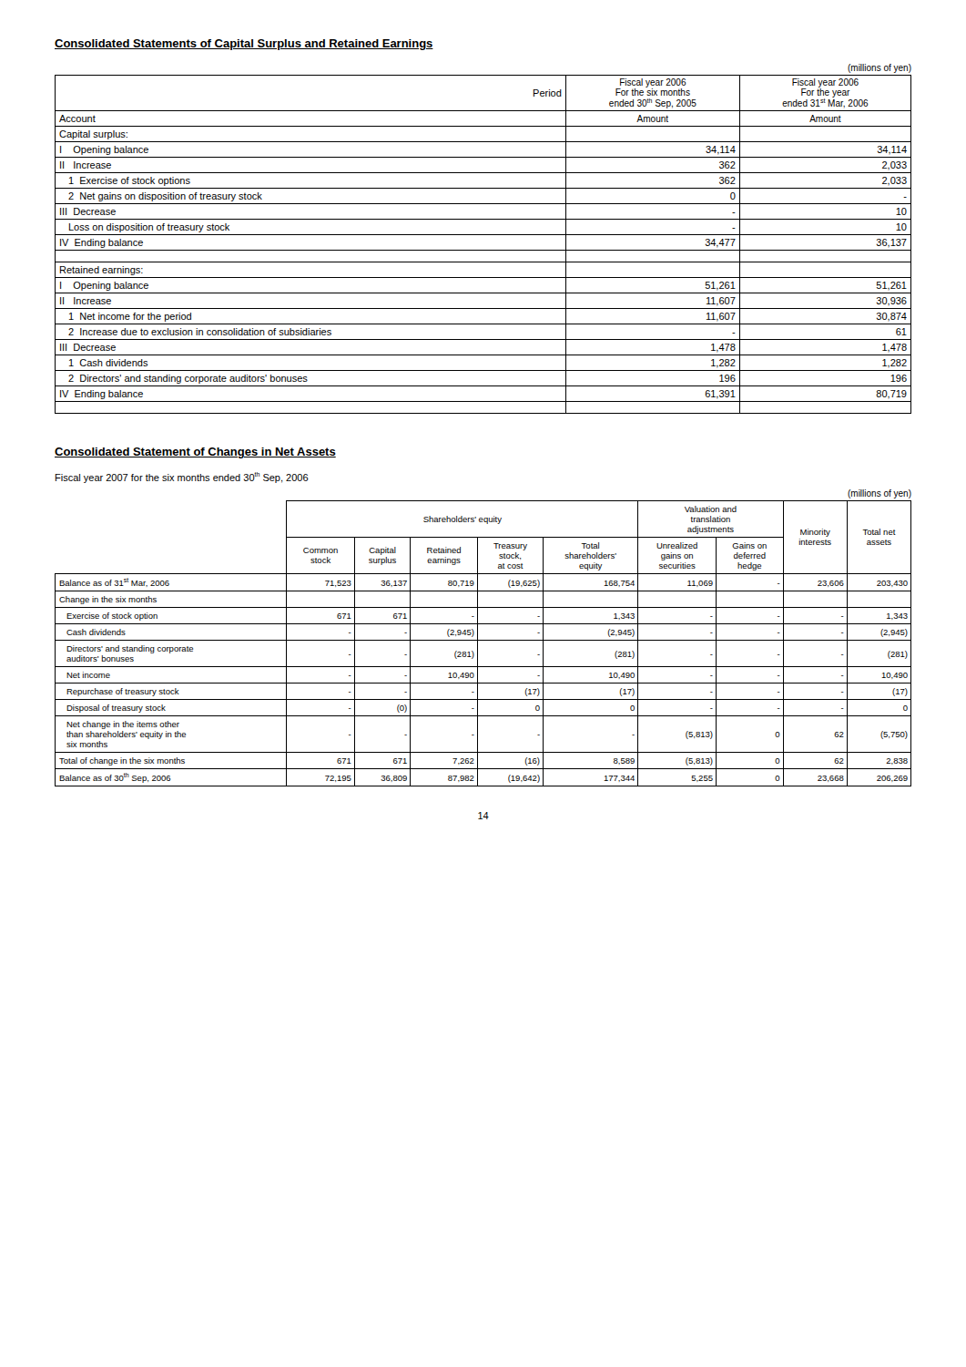Consolidated Statements of Capital Surplus and Retained Earnings
(millions of yen)
| Period | Fiscal year 2006 For the six months ended 30 th Sep, 2005 | Fiscal year 2006 For the year ended 31 st Mar, 2006 |
| Account | Amount | Amount |
| Capital surplus: | | |
| I Opening balance | 34,114 | 34,114 |
| II Increase | 362 | 2,033 |
| 1 Exercise of stock options | 362 | 2,033 |
| 2 Net gains on disposition of treasury stock | 0 | - |
| III Decrease | - | 10 |
| Loss on disposition of treasury stock | - | 10 |
| IV Ending balance | 34,477 | 36,137 |
| Retained earnings: | | |
| I Opening balance | 51,261 | 51,261 |
| II Increase | 11,607 | 30,936 |
| 1 Net income for the period | 11,607 | 30,874 |
| 2 Increase due to exclusion in consolidation of subsidiaries | - | 61 |
| III Decrease | 1,478 | 1,478 |
| 1 Cash dividends | 1,282 | 1,282 |
| 2 Directors' and standing corporate auditors' bonuses | 196 | 196 |
| IV Ending balance | 61,391 | 80,719 |
Consolidated Statement of Changes in Net Assets
Fiscal year 2007 for the six months ended 30th Sep, 2006
(millions of yen)
| | Shareholders' equity | Valuation and translation adjustments | Minority interests | Total net assets |
| Common stock | Capital surplus | Retained earnings | Treasury stock, at cost | Total shareholders' equity | Unrealized gains on securities | Gains on deferred hedge |
| Balance as of 31 st Mar, 2006 | 71,523 | 36,137 | 80,719 | (19,625) | 168,754 | 11,069 | - | 23,606 | 203,430 |
| Change in the six months | | | | | | | | | |
| Exercise of stock option | 671 | 671 | - | - | 1,343 | - | - | - | 1,343 |
| Cash dividends | - | - | (2,945) | - | (2,945) | - | - | - | (2,945) |
| Directors' and standing corporate auditors' bonuses | - | - | (281) | - | (281) | - | - | - | (281) |
| Net income | - | - | 10,490 | - | 10,490 | - | - | - | 10,490 |
| Repurchase of treasury stock | - | - | - | (17) | (17) | - | - | - | (17) |
| Disposal of treasury stock | - | (0) | - | 0 | 0 | - | - | - | 0 |
| Net change in the items other than shareholders' equity in the six months | - | - | - | - | - | (5,813) | 0 | 62 | (5,750) |
| Total of change in the six months | 671 | 671 | 7,262 | (16) | 8,589 | (5,813) | 0 | 62 | 2,838 |
| Balance as of 30 th Sep, 2006 | 72,195 | 36,809 | 87,982 | (19,642) | 177,344 | 5,255 | 0 | 23,668 | 206,269 |
14